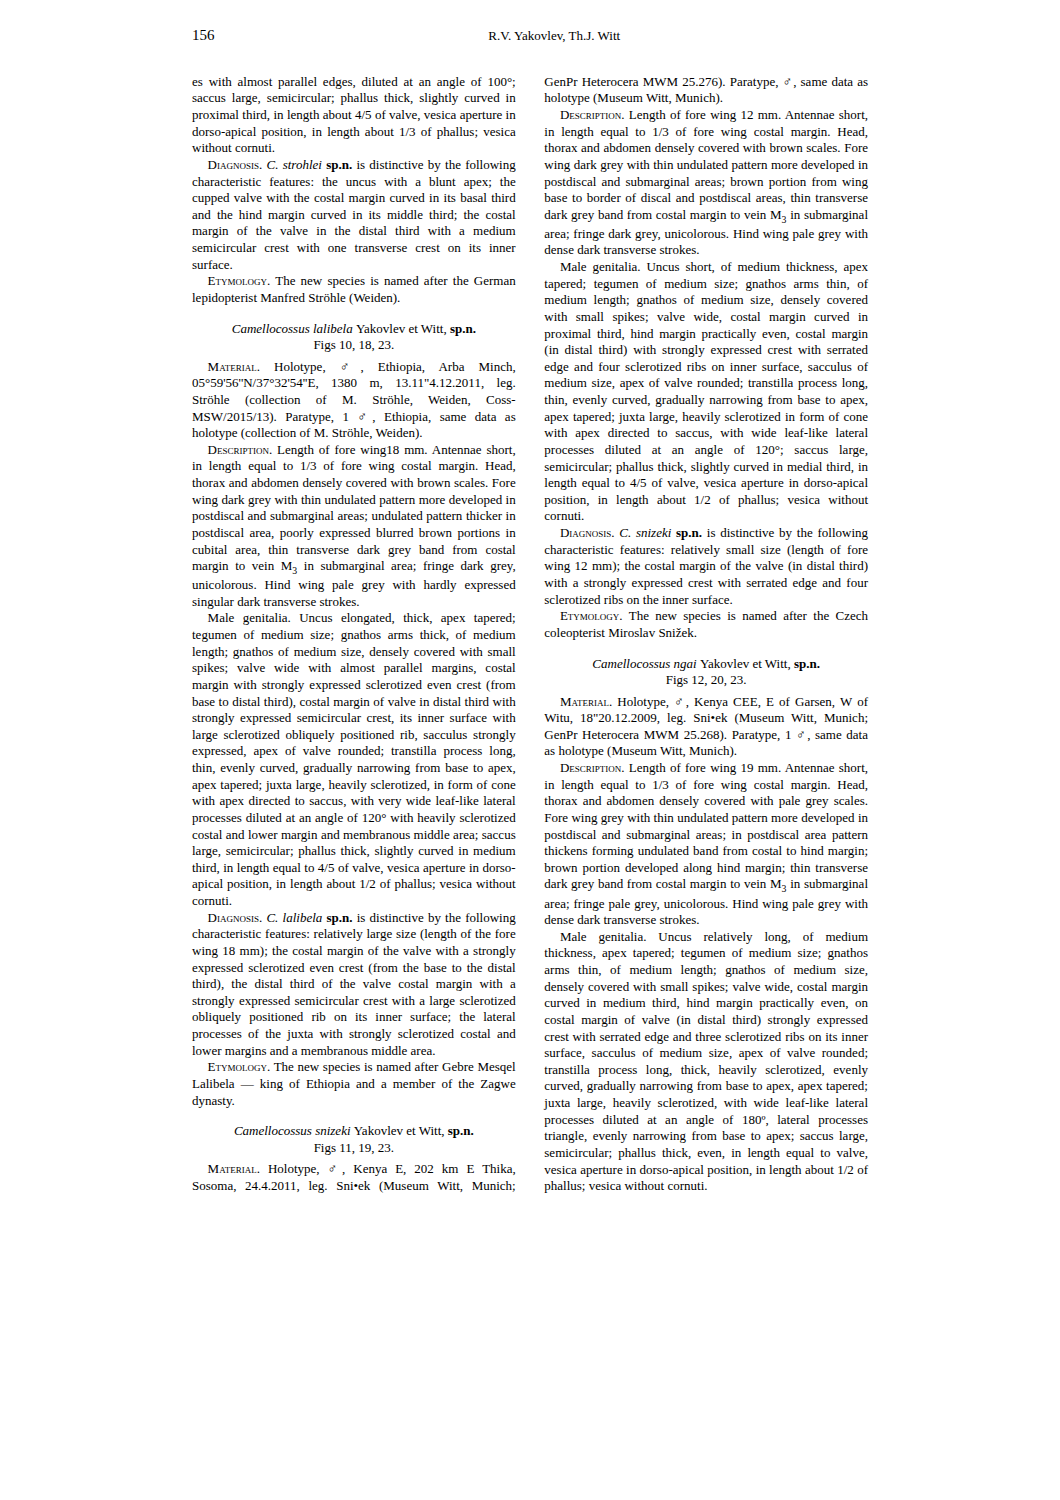156
R.V. Yakovlev, Th.J. Witt
es with almost parallel edges, diluted at an angle of 100°; saccus large, semicircular; phallus thick, slightly curved in proximal third, in length about 4/5 of valve, vesica aperture in dorso-apical position, in length about 1/3 of phallus; vesica without cornuti.
Diagnosis. C. strohlei sp.n. is distinctive by the following characteristic features: the uncus with a blunt apex; the cupped valve with the costal margin curved in its basal third and the hind margin curved in its middle third; the costal margin of the valve in the distal third with a medium semicircular crest with one transverse crest on its inner surface.
Etymology. The new species is named after the German lepidopterist Manfred Ströhle (Weiden).
Camellocossus lalibela Yakovlev et Witt, sp.n.
Figs 10, 18, 23.
Material. Holotype, , Ethiopia, Arba Minch, 05°59'56''N/37°32'54''E, 1380 m, 13.11"4.12.2011, leg. Ströhle (collection of M. Ströhle, Weiden, Coss-MSW/2015/13). Paratype, 1 , Ethiopia, same data as holotype (collection of M. Ströhle, Weiden).
Description. Length of fore wing18 mm. Antennae short, in length equal to 1/3 of fore wing costal margin. Head, thorax and abdomen densely covered with brown scales. Fore wing dark grey with thin undulated pattern more developed in postdiscal and submarginal areas; undulated pattern thicker in postdiscal area, poorly expressed blurred brown portions in cubital area, thin transverse dark grey band from costal margin to vein M3 in submarginal area; fringe dark grey, unicolorous. Hind wing pale grey with hardly expressed singular dark transverse strokes.
Male genitalia. Uncus elongated, thick, apex tapered; tegumen of medium size; gnathos arms thick, of medium length; gnathos of medium size, densely covered with small spikes; valve wide with almost parallel margins, costal margin with strongly expressed sclerotized even crest (from base to distal third), costal margin of valve in distal third with strongly expressed semicircular crest, its inner surface with large sclerotized obliquely positioned rib, sacculus strongly expressed, apex of valve rounded; transtilla process long, thin, evenly curved, gradually narrowing from base to apex, apex tapered; juxta large, heavily sclerotized, in form of cone with apex directed to saccus, with very wide leaf-like lateral processes diluted at an angle of 120° with heavily sclerotized costal and lower margin and membranous middle area; saccus large, semicircular; phallus thick, slightly curved in medium third, in length equal to 4/5 of valve, vesica aperture in dorso-apical position, in length about 1/2 of phallus; vesica without cornuti.
Diagnosis. C. lalibela sp.n. is distinctive by the following characteristic features: relatively large size (length of the fore wing 18 mm); the costal margin of the valve with a strongly expressed sclerotized even crest (from the base to the distal third), the distal third of the valve costal margin with a strongly expressed semicircular crest with a large sclerotized obliquely positioned rib on its inner surface; the lateral processes of the juxta with strongly sclerotized costal and lower margins and a membranous middle area.
Etymology. The new species is named after Gebre Mesqel Lalibela — king of Ethiopia and a member of the Zagwe dynasty.
Camellocossus snizeki Yakovlev et Witt, sp.n.
Figs 11, 19, 23.
Material. Holotype, , Kenya E, 202 km E Thika, Sosoma, 24.4.2011, leg. Sni•ek (Museum Witt, Munich; GenPr Heterocera MWM 25.276). Paratype, , same data as holotype (Museum Witt, Munich).
Description. Length of fore wing 12 mm. Antennae short, in length equal to 1/3 of fore wing costal margin. Head, thorax and abdomen densely covered with brown scales. Fore wing dark grey with thin undulated pattern more developed in postdiscal and submarginal areas; brown portion from wing base to border of discal and postdiscal areas, thin transverse dark grey band from costal margin to vein M3 in submarginal area; fringe dark grey, unicolorous. Hind wing pale grey with dense dark transverse strokes.
Male genitalia. Uncus short, of medium thickness, apex tapered; tegumen of medium size; gnathos arms thin, of medium length; gnathos of medium size, densely covered with small spikes; valve wide, costal margin curved in proximal third, hind margin practically even, costal margin (in distal third) with strongly expressed crest with serrated edge and four sclerotized ribs on inner surface, sacculus of medium size, apex of valve rounded; transtilla process long, thin, evenly curved, gradually narrowing from base to apex, apex tapered; juxta large, heavily sclerotized in form of cone with apex directed to saccus, with wide leaf-like lateral processes diluted at an angle of 120°; saccus large, semicircular; phallus thick, slightly curved in medial third, in length equal to 4/5 of valve, vesica aperture in dorso-apical position, in length about 1/2 of phallus; vesica without cornuti.
Diagnosis. C. snizeki sp.n. is distinctive by the following characteristic features: relatively small size (length of fore wing 12 mm); the costal margin of the valve (in distal third) with a strongly expressed crest with serrated edge and four sclerotized ribs on the inner surface.
Etymology. The new species is named after the Czech coleopterist Miroslav Snižek.
Camellocossus ngai Yakovlev et Witt, sp.n.
Figs 12, 20, 23.
Material. Holotype, , Kenya CEE, E of Garsen, W of Witu, 18"20.12.2009, leg. Sni•ek (Museum Witt, Munich; GenPr Heterocera MWM 25.268). Paratype, 1 , same data as holotype (Museum Witt, Munich).
Description. Length of fore wing 19 mm. Antennae short, in length equal to 1/3 of fore wing costal margin. Head, thorax and abdomen densely covered with pale grey scales. Fore wing grey with thin undulated pattern more developed in postdiscal and submarginal areas; in postdiscal area pattern thickens forming undulated band from costal to hind margin; brown portion developed along hind margin; thin transverse dark grey band from costal margin to vein M3 in submarginal area; fringe pale grey, unicolorous. Hind wing pale grey with dense dark transverse strokes.
Male genitalia. Uncus relatively long, of medium thickness, apex tapered; tegumen of medium size; gnathos arms thin, of medium length; gnathos of medium size, densely covered with small spikes; valve wide, costal margin curved in medium third, hind margin practically even, on costal margin of valve (in distal third) strongly expressed crest with serrated edge and three sclerotized ribs on its inner surface, sacculus of medium size, apex of valve rounded; transtilla process long, thick, heavily sclerotized, evenly curved, gradually narrowing from base to apex, apex tapered; juxta large, heavily sclerotized, with wide leaf-like lateral processes diluted at an angle of 180º, lateral processes triangle, evenly narrowing from base to apex; saccus large, semicircular; phallus thick, even, in length equal to valve, vesica aperture in dorso-apical position, in length about 1/2 of phallus; vesica without cornuti.